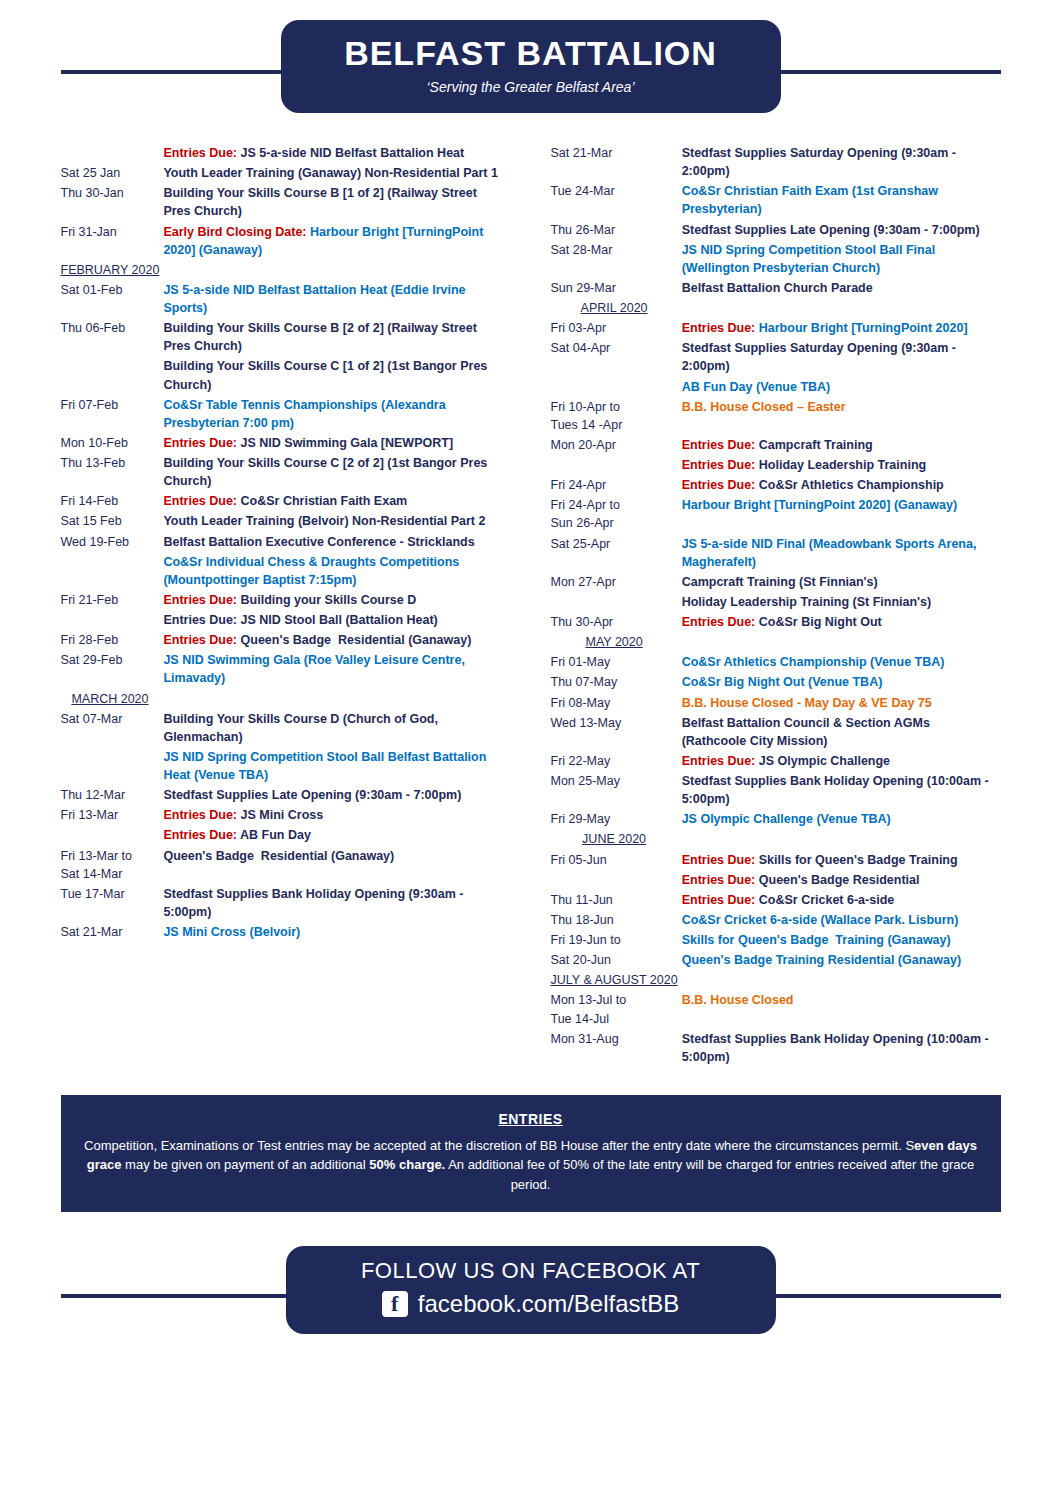BELFAST BATTALION
‘Serving the Greater Belfast Area’
| | Entries Due: JS 5-a-side NID Belfast Battalion Heat |
| Sat 25 Jan | Youth Leader Training (Ganaway) Non-Residential Part 1 |
| Thu 30-Jan | Building Your Skills Course B [1 of 2] (Railway Street Pres Church) |
| Fri 31-Jan | Early Bird Closing Date: Harbour Bright [TurningPoint 2020] (Ganaway) |
| FEBRUARY 2020 | |
| Sat 01-Feb | JS 5-a-side NID Belfast Battalion Heat (Eddie Irvine Sports) |
| Thu 06-Feb | Building Your Skills Course B [2 of 2] (Railway Street Pres Church) |
| | Building Your Skills Course C [1 of 2] (1st Bangor Pres Church) |
| Fri 07-Feb | Co&Sr Table Tennis Championships (Alexandra Presbyterian 7:00 pm) |
| Mon 10-Feb | Entries Due: JS NID Swimming Gala [NEWPORT] |
| Thu 13-Feb | Building Your Skills Course C [2 of 2] (1st Bangor Pres Church) |
| Fri 14-Feb | Entries Due: Co&Sr Christian Faith Exam |
| Sat 15 Feb | Youth Leader Training (Belvoir) Non-Residential Part 2 |
| Wed 19-Feb | Belfast Battalion Executive Conference - Stricklands |
| | Co&Sr Individual Chess & Draughts Competitions (Mountpottinger Baptist 7:15pm) |
| Fri 21-Feb | Entries Due: Building your Skills Course D |
| | Entries Due: JS NID Stool Ball (Battalion Heat) |
| Fri 28-Feb | Entries Due: Queen's Badge Residential (Ganaway) |
| Sat 29-Feb | JS NID Swimming Gala (Roe Valley Leisure Centre, Limavady) |
| MARCH 2020 | |
| Sat 07-Mar | Building Your Skills Course D (Church of God, Glenmachan) |
| | JS NID Spring Competition Stool Ball Belfast Battalion Heat (Venue TBA) |
| Thu 12-Mar | Stedfast Supplies Late Opening (9:30am - 7:00pm) |
| Fri 13-Mar | Entries Due: JS Mini Cross |
| | Entries Due: AB Fun Day |
| Fri 13-Mar to Sat 14-Mar | Queen's Badge Residential (Ganaway) |
| Tue 17-Mar | Stedfast Supplies Bank Holiday Opening (9:30am - 5:00pm) |
| Sat 21-Mar | JS Mini Cross (Belvoir) |
| Sat 21-Mar | Stedfast Supplies Saturday Opening (9:30am - 2:00pm) |
| Tue 24-Mar | Co&Sr Christian Faith Exam (1st Granshaw Presbyterian) |
| Thu 26-Mar | Stedfast Supplies Late Opening (9:30am - 7:00pm) |
| Sat 28-Mar | JS NID Spring Competition Stool Ball Final (Wellington Presbyterian Church) |
| Sun 29-Mar | Belfast Battalion Church Parade |
| APRIL 2020 | |
| Fri 03-Apr | Entries Due: Harbour Bright [TurningPoint 2020] |
| Sat 04-Apr | Stedfast Supplies Saturday Opening (9:30am - 2:00pm) |
| | AB Fun Day (Venue TBA) |
| Fri 10-Apr to Tues 14 -Apr | B.B. House Closed – Easter |
| Mon 20-Apr | Entries Due: Campcraft Training |
| | Entries Due: Holiday Leadership Training |
| Fri 24-Apr | Entries Due: Co&Sr Athletics Championship |
| Fri 24-Apr to Sun 26-Apr | Harbour Bright [TurningPoint 2020] (Ganaway) |
| Sat 25-Apr | JS 5-a-side NID Final (Meadowbank Sports Arena, Magherafelt) |
| Mon 27-Apr | Campcraft Training (St Finnian's) |
| | Holiday Leadership Training (St Finnian's) |
| Thu 30-Apr | Entries Due: Co&Sr Big Night Out |
| MAY 2020 | |
| Fri 01-May | Co&Sr Athletics Championship (Venue TBA) |
| Thu 07-May | Co&Sr Big Night Out (Venue TBA) |
| Fri 08-May | B.B. House Closed - May Day & VE Day 75 |
| Wed 13-May | Belfast Battalion Council & Section AGMs (Rathcoole City Mission) |
| Fri 22-May | Entries Due: JS Olympic Challenge |
| Mon 25-May | Stedfast Supplies Bank Holiday Opening (10:00am - 5:00pm) |
| Fri 29-May | JS Olympic Challenge (Venue TBA) |
| JUNE 2020 | |
| Fri 05-Jun | Entries Due: Skills for Queen's Badge Training |
| | Entries Due: Queen's Badge Residential |
| Thu 11-Jun | Entries Due: Co&Sr Cricket 6-a-side |
| Thu 18-Jun | Co&Sr Cricket 6-a-side (Wallace Park. Lisburn) |
| Fri 19-Jun to | Skills for Queen's Badge Training (Ganaway) |
| Sat 20-Jun | Queen's Badge Training Residential (Ganaway) |
| JULY & AUGUST 2020 | |
| Mon 13-Jul to Tue 14-Jul | B.B. House Closed |
| Mon 31-Aug | Stedfast Supplies Bank Holiday Opening (10:00am - 5:00pm) |
ENTRIES
Competition, Examinations or Test entries may be accepted at the discretion of BB House after the entry date where the circumstances permit. Seven days grace may be given on payment of an additional 50% charge. An additional fee of 50% of the late entry will be charged for entries received after the grace period.
FOLLOW US ON FACEBOOK AT
ffacebook.com/BelfastBB